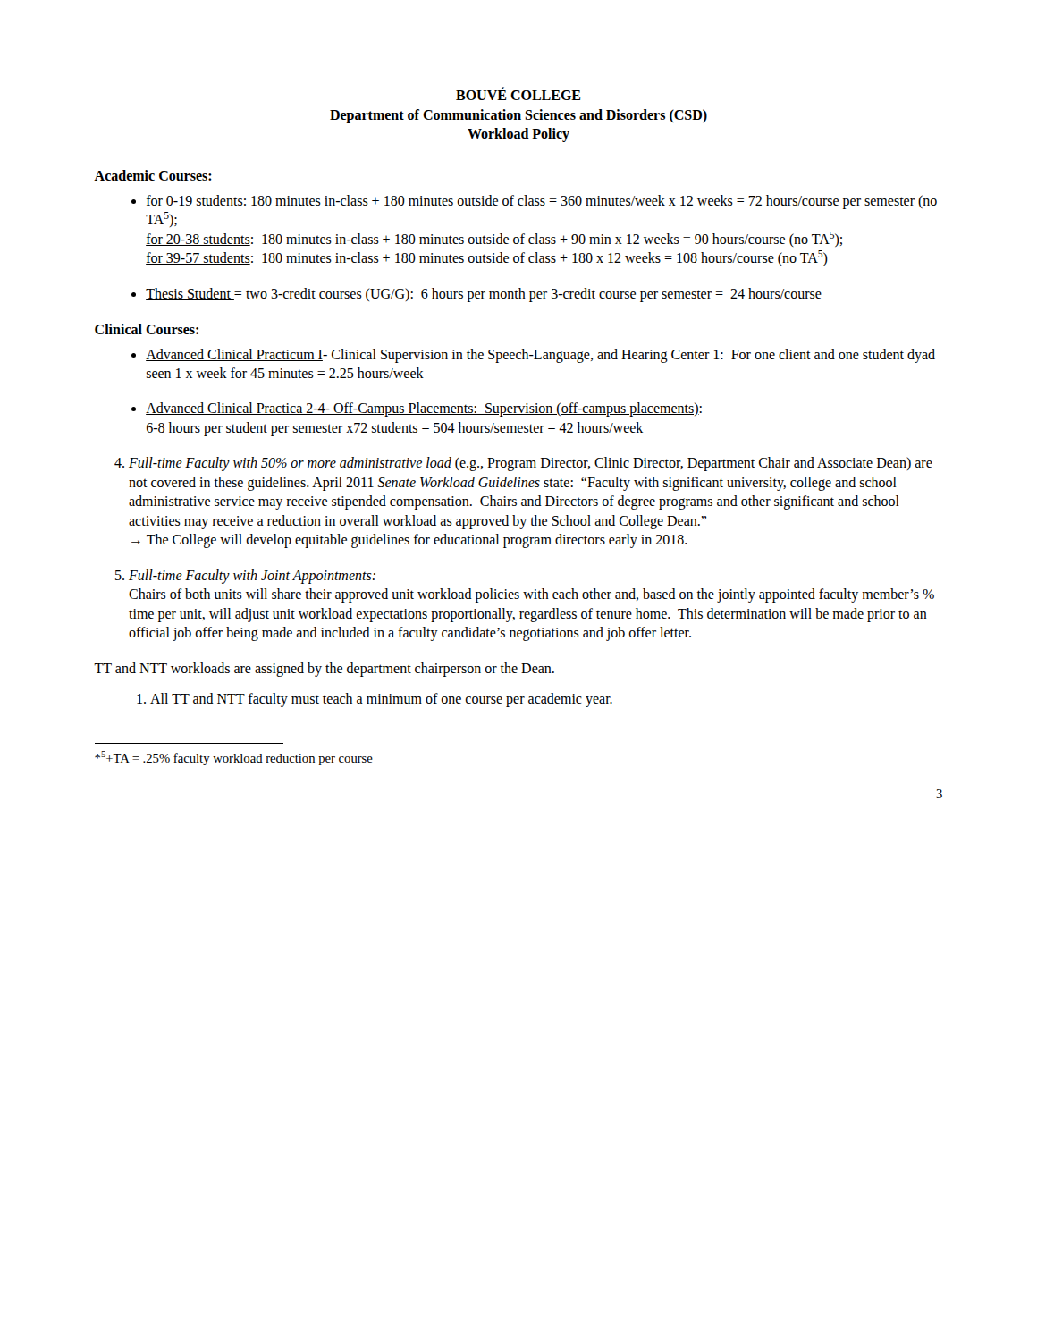BOUVÉ COLLEGE
Department of Communication Sciences and Disorders (CSD)
Workload Policy
Academic Courses:
for 0-19 students: 180 minutes in-class + 180 minutes outside of class = 360 minutes/week x 12 weeks = 72 hours/course per semester (no TA5);
for 20-38 students: 180 minutes in-class + 180 minutes outside of class + 90 min x 12 weeks = 90 hours/course (no TA5);
for 39-57 students: 180 minutes in-class + 180 minutes outside of class + 180 x 12 weeks = 108 hours/course (no TA5)
Thesis Student = two 3-credit courses (UG/G): 6 hours per month per 3-credit course per semester = 24 hours/course
Clinical Courses:
Advanced Clinical Practicum I- Clinical Supervision in the Speech-Language, and Hearing Center 1: For one client and one student dyad seen 1 x week for 45 minutes = 2.25 hours/week
Advanced Clinical Practica 2-4- Off-Campus Placements: Supervision (off-campus placements):
6-8 hours per student per semester x72 students = 504 hours/semester = 42 hours/week
Full-time Faculty with 50% or more administrative load (e.g., Program Director, Clinic Director, Department Chair and Associate Dean) are not covered in these guidelines. April 2011 Senate Workload Guidelines state: “Faculty with significant university, college and school administrative service may receive stipended compensation. Chairs and Directors of degree programs and other significant and school activities may receive a reduction in overall workload as approved by the School and College Dean.”
→ The College will develop equitable guidelines for educational program directors early in 2018.
Full-time Faculty with Joint Appointments:
Chairs of both units will share their approved unit workload policies with each other and, based on the jointly appointed faculty member’s % time per unit, will adjust unit workload expectations proportionally, regardless of tenure home. This determination will be made prior to an official job offer being made and included in a faculty candidate’s negotiations and job offer letter.
TT and NTT workloads are assigned by the department chairperson or the Dean.
All TT and NTT faculty must teach a minimum of one course per academic year.
*5+TA = .25% faculty workload reduction per course
3